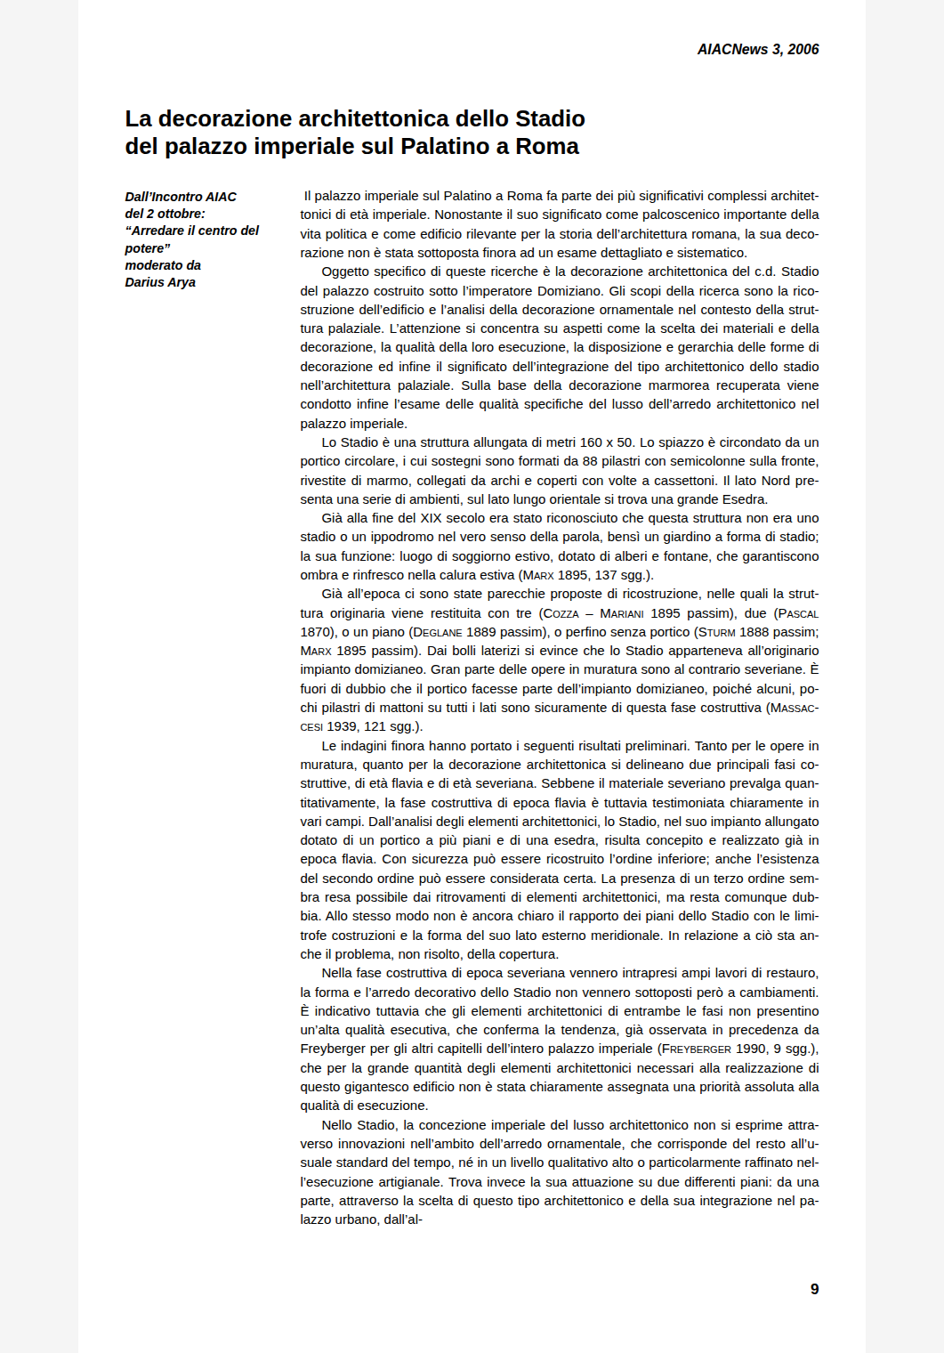AIACNews 3, 2006
La decorazione architettonica dello Stadio
del palazzo imperiale sul Palatino a Roma
Dall’Incontro AIAC
del 2 ottobre:
“Arredare il centro del potere”
moderato da
Darius Arya
Il palazzo imperiale sul Palatino a Roma fa parte dei più significativi complessi architettonici di età imperiale. Nonostante il suo significato come palcoscenico importante della vita politica e come edificio rilevante per la storia dell’architettura romana, la sua decorazione non è stata sottoposta finora ad un esame dettagliato e sistematico.
Oggetto specifico di queste ricerche è la decorazione architettonica del c.d. Stadio del palazzo costruito sotto l’imperatore Domiziano. Gli scopi della ricerca sono la ricostruzione dell’edificio e l’analisi della decorazione ornamentale nel contesto della struttura palaziale. L’attenzione si concentra su aspetti come la scelta dei materiali e della decorazione, la qualità della loro esecuzione, la disposizione e gerarchia delle forme di decorazione ed infine il significato dell’integrazione del tipo architettonico dello stadio nell’architettura palaziale. Sulla base della decorazione marmorea recuperata viene condotto infine l’esame delle qualità specifiche del lusso dell’arredo architettonico nel palazzo imperiale.
Lo Stadio è una struttura allungata di metri 160 x 50. Lo spiazzo è circondato da un portico circolare, i cui sostegni sono formati da 88 pilastri con semicolonne sulla fronte, rivestite di marmo, collegati da archi e coperti con volte a cassettoni. Il lato Nord presenta una serie di ambienti, sul lato lungo orientale si trova una grande Esedra.
Già alla fine del XIX secolo era stato riconosciuto che questa struttura non era uno stadio o un ippodromo nel vero senso della parola, bensì un giardino a forma di stadio; la sua funzione: luogo di soggiorno estivo, dotato di alberi e fontane, che garantiscono ombra e rinfresco nella calura estiva (Marx 1895, 137 sgg.).
Già all’epoca ci sono state parecchie proposte di ricostruzione, nelle quali la struttura originaria viene restituita con tre (Cozza – Mariani 1895 passim), due (Pascal 1870), o un piano (Deglane 1889 passim), o perfino senza portico (Sturm 1888 passim; Marx 1895 passim). Dai bolli laterizi si evince che lo Stadio apparteneva all’originario impianto domizianeo. Gran parte delle opere in muratura sono al contrario severiane. È fuori di dubbio che il portico facesse parte dell’impianto domizianeo, poiché alcuni, pochi pilastri di mattoni su tutti i lati sono sicuramente di questa fase costruttiva (Massaccesi 1939, 121 sgg.).
Le indagini finora hanno portato i seguenti risultati preliminari. Tanto per le opere in muratura, quanto per la decorazione architettonica si delineano due principali fasi costruttive, di età flavia e di età severiana. Sebbene il materiale severiano prevalga quantitativamente, la fase costruttiva di epoca flavia è tuttavia testimoniata chiaramente in vari campi. Dall’analisi degli elementi architettonici, lo Stadio, nel suo impianto allungato dotato di un portico a più piani e di una esedra, risulta concepito e realizzato già in epoca flavia. Con sicurezza può essere ricostruito l’ordine inferiore; anche l’esistenza del secondo ordine può essere considerata certa. La presenza di un terzo ordine sembra resa possibile dai ritrovamenti di elementi architettonici, ma resta comunque dubbia. Allo stesso modo non è ancora chiaro il rapporto dei piani dello Stadio con le limitrofe costruzioni e la forma del suo lato esterno meridionale. In relazione a ciò sta anche il problema, non risolto, della copertura.
Nella fase costruttiva di epoca severiana vennero intrapresi ampi lavori di restauro, la forma e l’arredo decorativo dello Stadio non vennero sottoposti però a cambiamenti. È indicativo tuttavia che gli elementi architettonici di entrambe le fasi non presentino un’alta qualità esecutiva, che conferma la tendenza, già osservata in precedenza da Freyberger per gli altri capitelli dell’intero palazzo imperiale (Freyberger 1990, 9 sgg.), che per la grande quantità degli elementi architettonici necessari alla realizzazione di questo gigantesco edificio non è stata chiaramente assegnata una priorità assoluta alla qualità di esecuzione.
Nello Stadio, la concezione imperiale del lusso architettonico non si esprime attraverso innovazioni nell’ambito dell’arredo ornamentale, che corrisponde del resto all’usuale standard del tempo, né in un livello qualitativo alto o particolarmente raffinato nell’esecuzione artigianale. Trova invece la sua attuazione su due differenti piani: da una parte, attraverso la scelta di questo tipo architettonico e della sua integrazione nel palazzo urbano, dall’al-
9